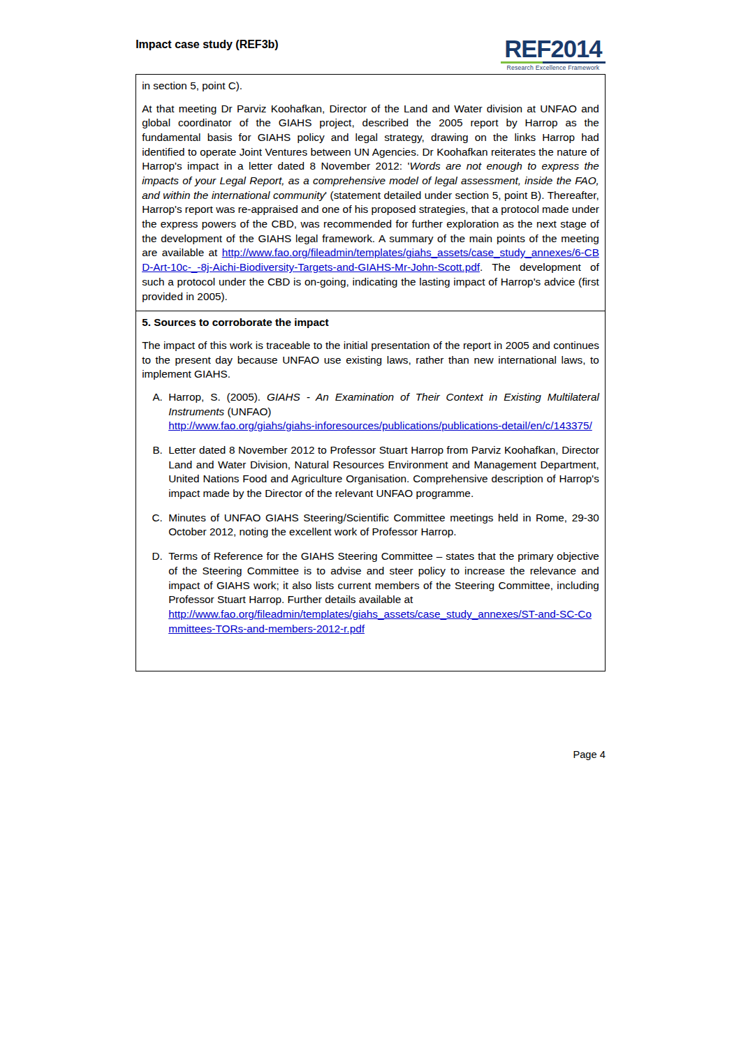Impact case study (REF3b)
REF2014
Research Excellence Framework
in section 5, point C).
At that meeting Dr Parviz Koohafkan, Director of the Land and Water division at UNFAO and global coordinator of the GIAHS project, described the 2005 report by Harrop as the fundamental basis for GIAHS policy and legal strategy, drawing on the links Harrop had identified to operate Joint Ventures between UN Agencies. Dr Koohafkan reiterates the nature of Harrop's impact in a letter dated 8 November 2012: 'Words are not enough to express the impacts of your Legal Report, as a comprehensive model of legal assessment, inside the FAO, and within the international community' (statement detailed under section 5, point B). Thereafter, Harrop's report was re-appraised and one of his proposed strategies, that a protocol made under the express powers of the CBD, was recommended for further exploration as the next stage of the development of the GIAHS legal framework. A summary of the main points of the meeting are available at http://www.fao.org/fileadmin/templates/giahs_assets/case_study_annexes/6-CBD-Art-10c-_-8j-Aichi-Biodiversity-Targets-and-GIAHS-Mr-John-Scott.pdf. The development of such a protocol under the CBD is on-going, indicating the lasting impact of Harrop's advice (first provided in 2005).
5. Sources to corroborate the impact
The impact of this work is traceable to the initial presentation of the report in 2005 and continues to the present day because UNFAO use existing laws, rather than new international laws, to implement GIAHS.
Harrop, S. (2005). GIAHS - An Examination of Their Context in Existing Multilateral Instruments (UNFAO)
http://www.fao.org/giahs/giahs-inforesources/publications/publications-detail/en/c/143375/
Letter dated 8 November 2012 to Professor Stuart Harrop from Parviz Koohafkan, Director Land and Water Division, Natural Resources Environment and Management Department, United Nations Food and Agriculture Organisation. Comprehensive description of Harrop's impact made by the Director of the relevant UNFAO programme.
Minutes of UNFAO GIAHS Steering/Scientific Committee meetings held in Rome, 29-30 October 2012, noting the excellent work of Professor Harrop.
Terms of Reference for the GIAHS Steering Committee – states that the primary objective of the Steering Committee is to advise and steer policy to increase the relevance and impact of GIAHS work; it also lists current members of the Steering Committee, including Professor Stuart Harrop. Further details available at
http://www.fao.org/fileadmin/templates/giahs_assets/case_study_annexes/ST-and-SC-Committees-TORs-and-members-2012-r.pdf
Page 4